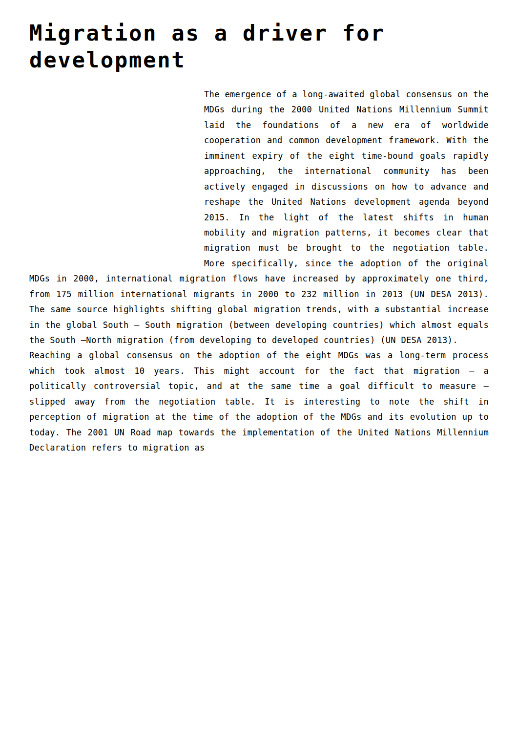Migration as a driver for development
The emergence of a long-awaited global consensus on the MDGs during the 2000 United Nations Millennium Summit laid the foundations of a new era of worldwide cooperation and common development framework. With the imminent expiry of the eight time-bound goals rapidly approaching, the international community has been actively engaged in discussions on how to advance and reshape the United Nations development agenda beyond 2015. In the light of the latest shifts in human mobility and migration patterns, it becomes clear that migration must be brought to the negotiation table. More specifically, since the adoption of the original MDGs in 2000, international migration flows have increased by approximately one third, from 175 million international migrants in 2000 to 232 million in 2013 (UN DESA 2013). The same source highlights shifting global migration trends, with a substantial increase in the global South — South migration (between developing countries) which almost equals the South —North migration (from developing to developed countries) (UN DESA 2013).
Reaching a global consensus on the adoption of the eight MDGs was a long-term process which took almost 10 years. This might account for the fact that migration — a politically controversial topic, and at the same time a goal difficult to measure — slipped away from the negotiation table. It is interesting to note the shift in perception of migration at the time of the adoption of the MDGs and its evolution up to today. The 2001 UN Road map towards the implementation of the United Nations Millennium Declaration refers to migration as